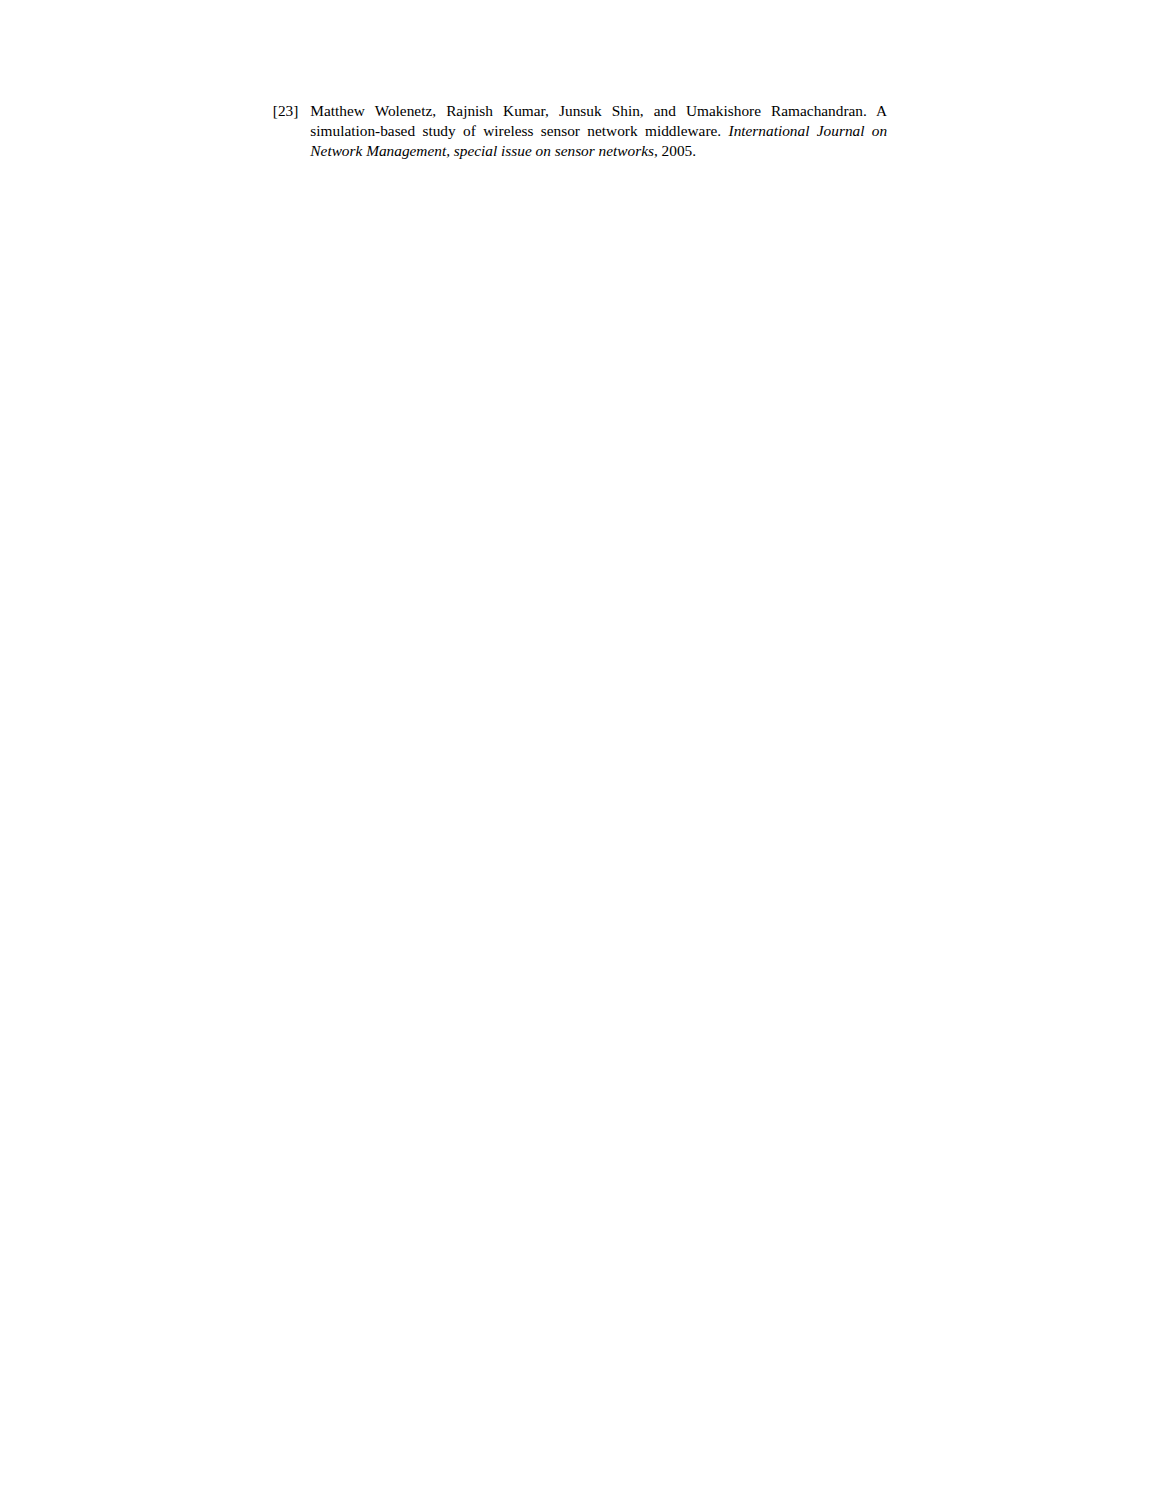[23] Matthew Wolenetz, Rajnish Kumar, Junsuk Shin, and Umakishore Ramachandran. A simulation-based study of wireless sensor network middleware. International Journal on Network Management, special issue on sensor networks, 2005.